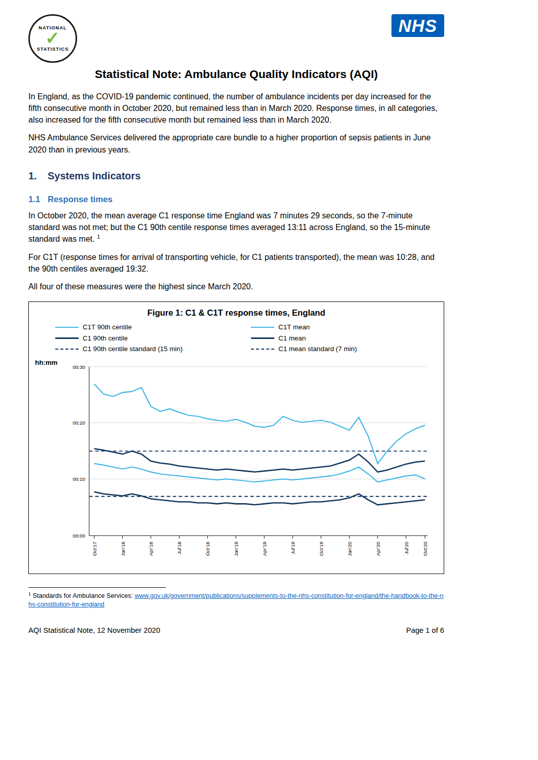NATIONAL ✓ STATISTICS
NHS
Statistical Note: Ambulance Quality Indicators (AQI)
In England, as the COVID-19 pandemic continued, the number of ambulance incidents per day increased for the fifth consecutive month in October 2020, but remained less than in March 2020. Response times, in all categories, also increased for the fifth consecutive month but remained less than in March 2020.
NHS Ambulance Services delivered the appropriate care bundle to a higher proportion of sepsis patients in June 2020 than in previous years.
1. Systems Indicators
1.1 Response times
In October 2020, the mean average C1 response time England was 7 minutes 29 seconds, so the 7-minute standard was not met; but the C1 90th centile response times averaged 13:11 across England, so the 15-minute standard was met. 1
For C1T (response times for arrival of transporting vehicle, for C1 patients transported), the mean was 10:28, and the 90th centiles averaged 19:32.
All four of these measures were the highest since March 2020.
Figure 1: C1 & C1T response times, England
C1T 90th centile
C1T mean
C1 90th centile
C1 mean
C1 90th centile standard (15 min)
C1 mean standard (7 min)
hh:mm
00:30 00:20 00:10 00:00 Oct'17 Jan'18 Apr'18 Jul'18 Oct'18 Jan'19 Apr'19 Jul'19 Oct'19 Jan'20 Apr'20 Jul'20 Oct'20
1 Standards for Ambulance Services: www.gov.uk/government/publications/supplements-to-the-nhs-constitution-for-england/the-handbook-to-the-nhs-constitution-for-england
AQI Statistical Note, 12 November 2020 Page 1 of 6